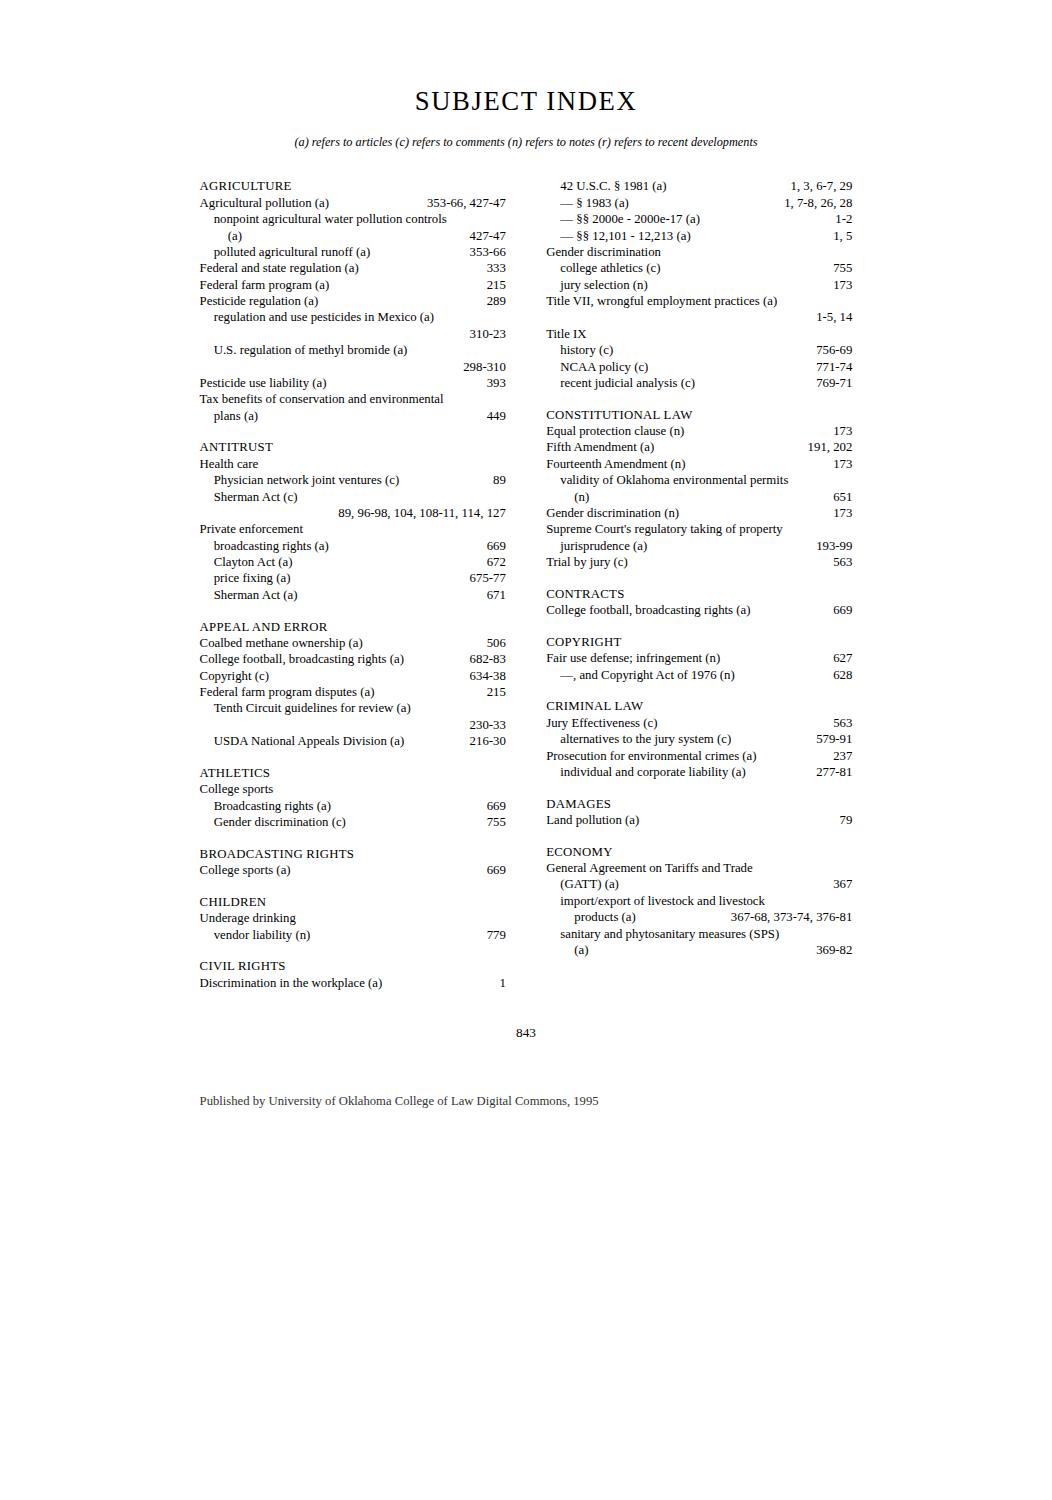SUBJECT INDEX
(a) refers to articles (c) refers to comments (n) refers to notes (r) refers to recent developments
Agriculture
Agricultural pollution (a) 353-66, 427-47
nonpoint agricultural water pollution controls
(a) 427-47
polluted agricultural runoff (a) 353-66
Federal and state regulation (a) 333
Federal farm program (a) 215
Pesticide regulation (a) 289
regulation and use pesticides in Mexico (a)
310-23
U.S. regulation of methyl bromide (a)
298-310
Pesticide use liability (a) 393
Tax benefits of conservation and environmental
plans (a) 449
Antitrust
Health care
Physician network joint ventures (c) 89
Sherman Act (c)
89, 96-98, 104, 108-11, 114, 127
Private enforcement
broadcasting rights (a) 669
Clayton Act (a) 672
price fixing (a) 675-77
Sherman Act (a) 671
Appeal and Error
Coalbed methane ownership (a) 506
College football, broadcasting rights (a) 682-83
Copyright (c) 634-38
Federal farm program disputes (a) 215
Tenth Circuit guidelines for review (a)
230-33
USDA National Appeals Division (a) 216-30
Athletics
College sports
Broadcasting rights (a) 669
Gender discrimination (c) 755
Broadcasting Rights
College sports (a) 669
Children
Underage drinking
vendor liability (n) 779
Civil Rights
Discrimination in the workplace (a) 1
42 U.S.C. § 1981 (a) 1, 3, 6-7, 29
— § 1983 (a) 1, 7-8, 26, 28
— §§ 2000e - 2000e-17 (a) 1-2
— §§ 12,101 - 12,213 (a) 1, 5
Gender discrimination
college athletics (c) 755
jury selection (n) 173
Title VII, wrongful employment practices (a)
1-5, 14
Title IX
history (c) 756-69
NCAA policy (c) 771-74
recent judicial analysis (c) 769-71
Constitutional Law
Equal protection clause (n) 173
Fifth Amendment (a) 191, 202
Fourteenth Amendment (n) 173
validity of Oklahoma environmental permits
(n) 651
Gender discrimination (n) 173
Supreme Court's regulatory taking of property
jurisprudence (a) 193-99
Trial by jury (c) 563
Contracts
College football, broadcasting rights (a) 669
Copyright
Fair use defense; infringement (n) 627
—, and Copyright Act of 1976 (n) 628
Criminal Law
Jury Effectiveness (c) 563
alternatives to the jury system (c) 579-91
Prosecution for environmental crimes (a) 237
individual and corporate liability (a) 277-81
Damages
Land pollution (a) 79
Economy
General Agreement on Tariffs and Trade
(GATT) (a) 367
import/export of livestock and livestock
products (a) 367-68, 373-74, 376-81
sanitary and phytosanitary measures (SPS)
(a) 369-82
843
Published by University of Oklahoma College of Law Digital Commons, 1995